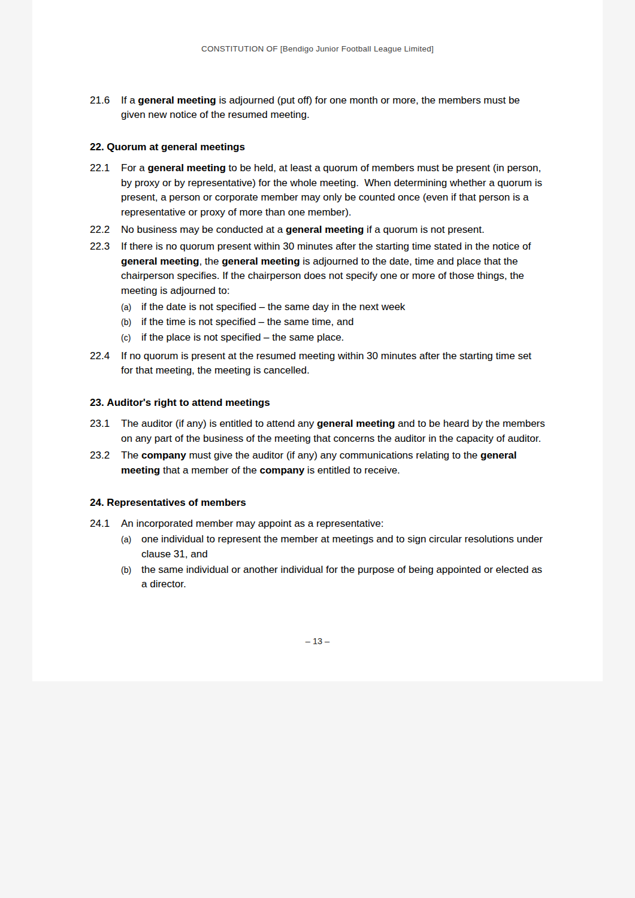CONSTITUTION OF [Bendigo Junior Football League Limited]
21.6
If a general meeting is adjourned (put off) for one month or more, the members must be given new notice of the resumed meeting.
22. Quorum at general meetings
22.1
For a general meeting to be held, at least a quorum of members must be present (in person, by proxy or by representative) for the whole meeting. When determining whether a quorum is present, a person or corporate member may only be counted once (even if that person is a representative or proxy of more than one member).
22.2
No business may be conducted at a general meeting if a quorum is not present.
22.3
If there is no quorum present within 30 minutes after the starting time stated in the notice of general meeting, the general meeting is adjourned to the date, time and place that the chairperson specifies. If the chairperson does not specify one or more of those things, the meeting is adjourned to:
(a) if the date is not specified – the same day in the next week
(b) if the time is not specified – the same time, and
(c) if the place is not specified – the same place.
22.4
If no quorum is present at the resumed meeting within 30 minutes after the starting time set for that meeting, the meeting is cancelled.
23. Auditor's right to attend meetings
23.1
The auditor (if any) is entitled to attend any general meeting and to be heard by the members on any part of the business of the meeting that concerns the auditor in the capacity of auditor.
23.2
The company must give the auditor (if any) any communications relating to the general meeting that a member of the company is entitled to receive.
24. Representatives of members
24.1
An incorporated member may appoint as a representative:
(a) one individual to represent the member at meetings and to sign circular resolutions under clause 31, and
(b) the same individual or another individual for the purpose of being appointed or elected as a director.
– 13 –